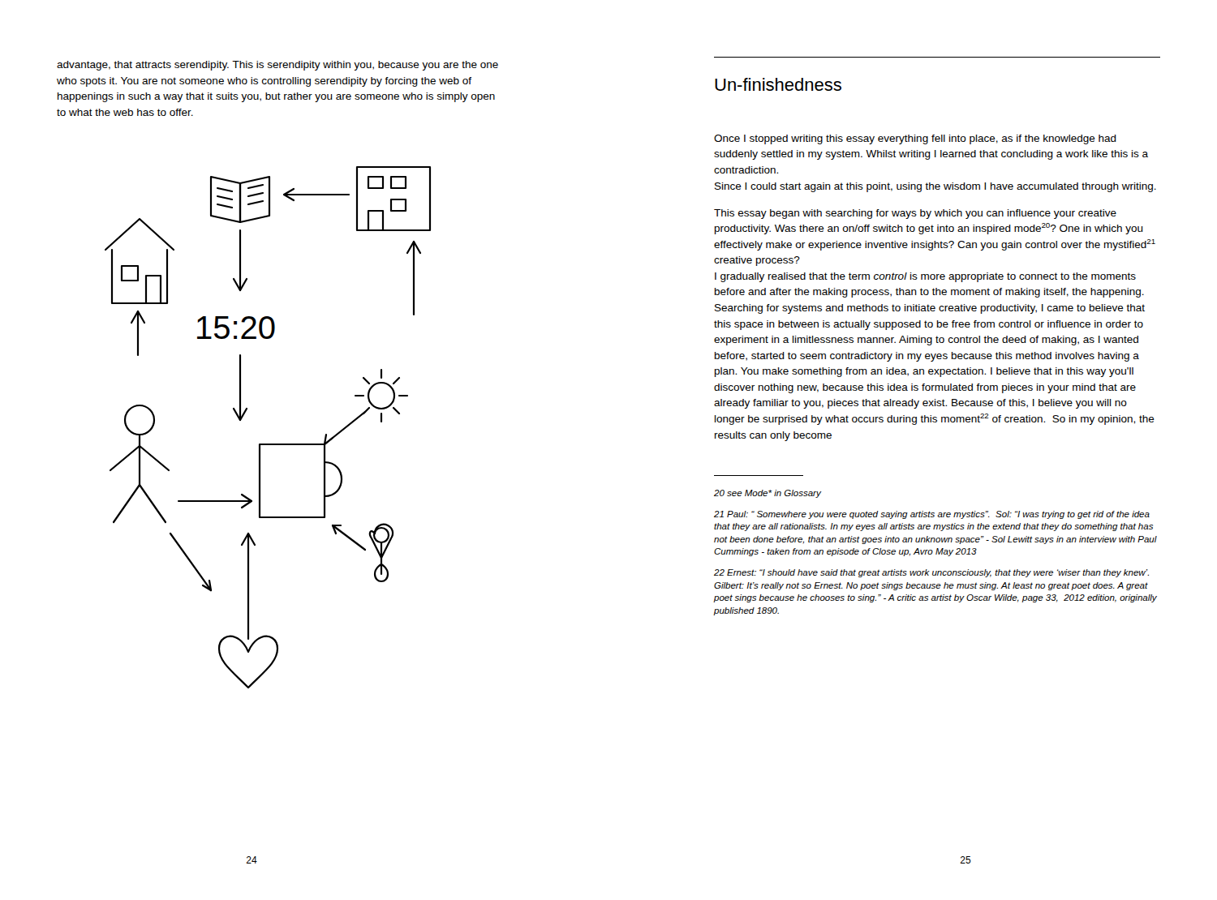advantage, that attracts serendipity. This is serendipity within you, because you are the one who spots it. You are not someone who is controlling serendipity by forcing the web of happenings in such a way that it suits you, but rather you are someone who is simply open to what the web has to offer.
15:20
24
Un-finishedness
Once I stopped writing this essay everything fell into place, as if the knowledge had suddenly settled in my system. Whilst writing I learned that concluding a work like this is a contradiction.
Since I could start again at this point, using the wisdom I have accumulated through writing.
This essay began with searching for ways by which you can influence your creative productivity. Was there an on/off switch to get into an inspired mode20? One in which you effectively make or experience inventive insights? Can you gain control over the mystified21 creative process?
I gradually realised that the term control is more appropriate to connect to the moments before and after the making process, than to the moment of making itself, the happening. Searching for systems and methods to initiate creative productivity, I came to believe that this space in between is actually supposed to be free from control or influence in order to experiment in a limitlessness manner. Aiming to control the deed of making, as I wanted before, started to seem contradictory in my eyes because this method involves having a plan. You make something from an idea, an expectation. I believe that in this way you'll discover nothing new, because this idea is formulated from pieces in your mind that are already familiar to you, pieces that already exist. Because of this, I believe you will no longer be surprised by what occurs during this moment22 of creation. So in my opinion, the results can only become
20 see Mode* in Glossary
21 Paul: “ Somewhere you were quoted saying artists are mystics”. Sol: “I was trying to get rid of the idea that they are all rationalists. In my eyes all artists are mystics in the extend that they do something that has not been done before, that an artist goes into an unknown space” - Sol Lewitt says in an interview with Paul Cummings - taken from an episode of Close up, Avro May 2013
22 Ernest: “I should have said that great artists work unconsciously, that they were ‘wiser than they knew’. Gilbert: It’s really not so Ernest. No poet sings because he must sing. At least no great poet does. A great poet sings because he chooses to sing.” - A critic as artist by Oscar Wilde, page 33, 2012 edition, originally published 1890.
25